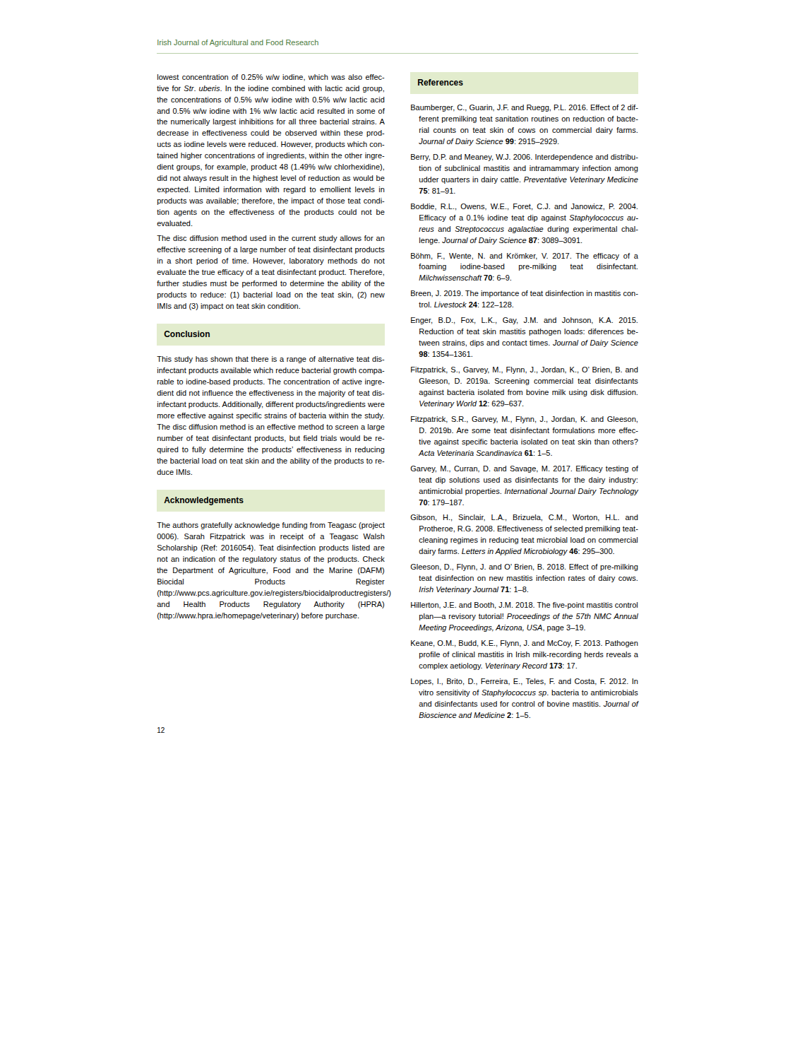Irish Journal of Agricultural and Food Research
lowest concentration of 0.25% w/w iodine, which was also effective for Str. uberis. In the iodine combined with lactic acid group, the concentrations of 0.5% w/w iodine with 0.5% w/w lactic acid and 0.5% w/w iodine with 1% w/w lactic acid resulted in some of the numerically largest inhibitions for all three bacterial strains. A decrease in effectiveness could be observed within these products as iodine levels were reduced. However, products which contained higher concentrations of ingredients, within the other ingredient groups, for example, product 48 (1.49% w/w chlorhexidine), did not always result in the highest level of reduction as would be expected. Limited information with regard to emollient levels in products was available; therefore, the impact of those teat condition agents on the effectiveness of the products could not be evaluated.
The disc diffusion method used in the current study allows for an effective screening of a large number of teat disinfectant products in a short period of time. However, laboratory methods do not evaluate the true efficacy of a teat disinfectant product. Therefore, further studies must be performed to determine the ability of the products to reduce: (1) bacterial load on the teat skin, (2) new IMIs and (3) impact on teat skin condition.
Conclusion
This study has shown that there is a range of alternative teat disinfectant products available which reduce bacterial growth comparable to iodine-based products. The concentration of active ingredient did not influence the effectiveness in the majority of teat disinfectant products. Additionally, different products/ingredients were more effective against specific strains of bacteria within the study. The disc diffusion method is an effective method to screen a large number of teat disinfectant products, but field trials would be required to fully determine the products’ effectiveness in reducing the bacterial load on teat skin and the ability of the products to reduce IMIs.
Acknowledgements
The authors gratefully acknowledge funding from Teagasc (project 0006). Sarah Fitzpatrick was in receipt of a Teagasc Walsh Scholarship (Ref: 2016054). Teat disinfection products listed are not an indication of the regulatory status of the products. Check the Department of Agriculture, Food and the Marine (DAFM) Biocidal Products Register (http://www.pcs.agriculture.gov.ie/registers/biocidalproductregisters/) and Health Products Regulatory Authority (HPRA) (http://www.hpra.ie/homepage/veterinary) before purchase.
References
Baumberger, C., Guarin, J.F. and Ruegg, P.L. 2016. Effect of 2 different premilking teat sanitation routines on reduction of bacterial counts on teat skin of cows on commercial dairy farms. Journal of Dairy Science 99: 2915–2929.
Berry, D.P. and Meaney, W.J. 2006. Interdependence and distribution of subclinical mastitis and intramammary infection among udder quarters in dairy cattle. Preventative Veterinary Medicine 75: 81–91.
Boddie, R.L., Owens, W.E., Foret, C.J. and Janowicz, P. 2004. Efficacy of a 0.1% iodine teat dip against Staphylococcus aureus and Streptococcus agalactiae during experimental challenge. Journal of Dairy Science 87: 3089–3091.
Böhm, F., Wente, N. and Krömker, V. 2017. The efficacy of a foaming iodine-based pre-milking teat disinfectant. Milchwissenschaft 70: 6–9.
Breen, J. 2019. The importance of teat disinfection in mastitis control. Livestock 24: 122–128.
Enger, B.D., Fox, L.K., Gay, J.M. and Johnson, K.A. 2015. Reduction of teat skin mastitis pathogen loads: diferences between strains, dips and contact times. Journal of Dairy Science 98: 1354–1361.
Fitzpatrick, S., Garvey, M., Flynn, J., Jordan, K., O’ Brien, B. and Gleeson, D. 2019a. Screening commercial teat disinfectants against bacteria isolated from bovine milk using disk diffusion. Veterinary World 12: 629–637.
Fitzpatrick, S.R., Garvey, M., Flynn, J., Jordan, K. and Gleeson, D. 2019b. Are some teat disinfectant formulations more effective against specific bacteria isolated on teat skin than others? Acta Veterinaria Scandinavica 61: 1–5.
Garvey, M., Curran, D. and Savage, M. 2017. Efficacy testing of teat dip solutions used as disinfectants for the dairy industry: antimicrobial properties. International Journal Dairy Technology 70: 179–187.
Gibson, H., Sinclair, L.A., Brizuela, C.M., Worton, H.L. and Protheroe, R.G. 2008. Effectiveness of selected premilking teat-cleaning regimes in reducing teat microbial load on commercial dairy farms. Letters in Applied Microbiology 46: 295–300.
Gleeson, D., Flynn, J. and O’ Brien, B. 2018. Effect of pre-milking teat disinfection on new mastitis infection rates of dairy cows. Irish Veterinary Journal 71: 1–8.
Hillerton, J.E. and Booth, J.M. 2018. The five-point mastitis control plan—a revisory tutorial! Proceedings of the 57th NMC Annual Meeting Proceedings, Arizona, USA, page 3–19.
Keane, O.M., Budd, K.E., Flynn, J. and McCoy, F. 2013. Pathogen profile of clinical mastitis in Irish milk-recording herds reveals a complex aetiology. Veterinary Record 173: 17.
Lopes, I., Brito, D., Ferreira, E., Teles, F. and Costa, F. 2012. In vitro sensitivity of Staphylococcus sp. bacteria to antimicrobials and disinfectants used for control of bovine mastitis. Journal of Bioscience and Medicine 2: 1–5.
12